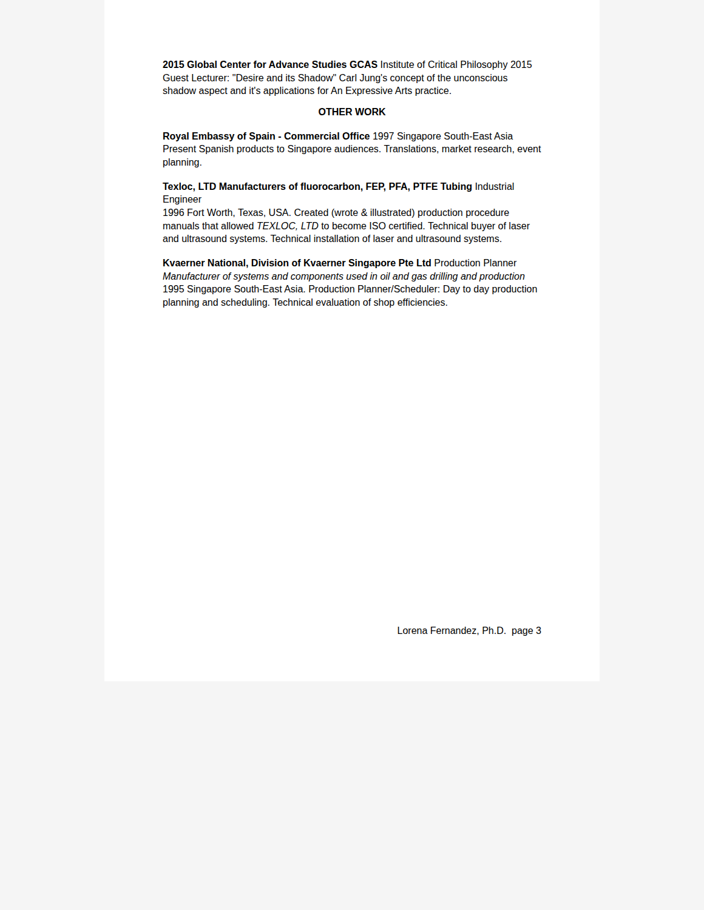2015 Global Center for Advance Studies GCAS Institute of Critical Philosophy 2015 Guest Lecturer: "Desire and its Shadow" Carl Jung's concept of the unconscious shadow aspect and it's applications for An Expressive Arts practice.
OTHER WORK
Royal Embassy of Spain - Commercial Office 1997 Singapore South-East Asia
Present Spanish products to Singapore audiences. Translations, market research, event planning.
Texloc, LTD Manufacturers of fluorocarbon, FEP, PFA, PTFE Tubing Industrial Engineer
1996 Fort Worth, Texas, USA. Created (wrote & illustrated) production procedure manuals that allowed TEXLOC, LTD to become ISO certified. Technical buyer of laser and ultrasound systems. Technical installation of laser and ultrasound systems.
Kvaerner National, Division of Kvaerner Singapore Pte Ltd Production Planner
Manufacturer of systems and components used in oil and gas drilling and production
1995 Singapore South-East Asia. Production Planner/Scheduler: Day to day production planning and scheduling. Technical evaluation of shop efficiencies.
Lorena Fernandez, Ph.D. page 3